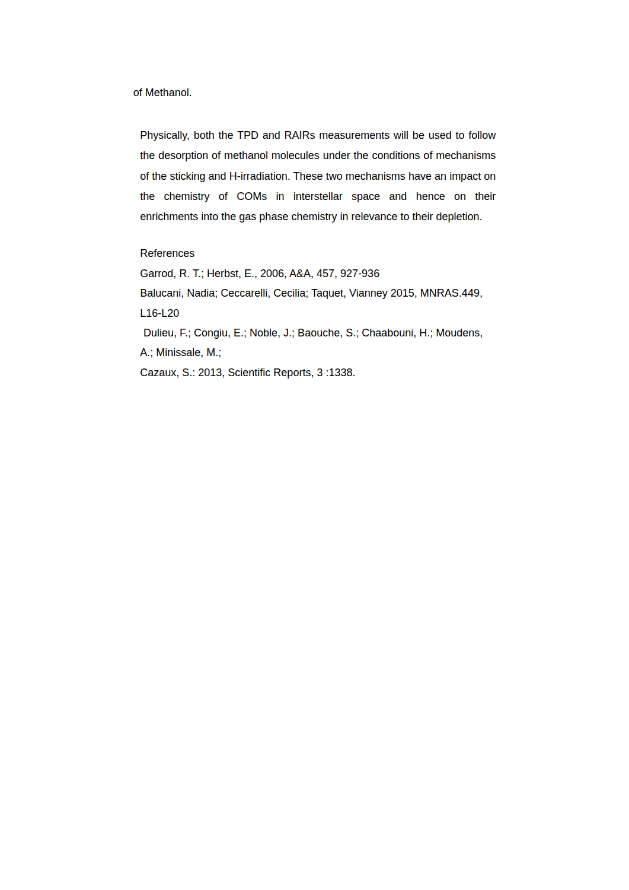of Methanol.
Physically, both the TPD and RAIRs measurements will be used to follow the desorption of methanol molecules under the conditions of mechanisms of the sticking and H-irradiation. These two mechanisms have an impact on the chemistry of COMs in interstellar space and hence on their enrichments into the gas phase chemistry in relevance to their depletion.
References
Garrod, R. T.; Herbst, E., 2006, A&A, 457, 927-936
Balucani, Nadia; Ceccarelli, Cecilia; Taquet, Vianney 2015, MNRAS.449, L16-L20
Dulieu, F.; Congiu, E.; Noble, J.; Baouche, S.; Chaabouni, H.; Moudens, A.; Minissale, M.;
Cazaux, S.: 2013, Scientific Reports, 3 :1338.